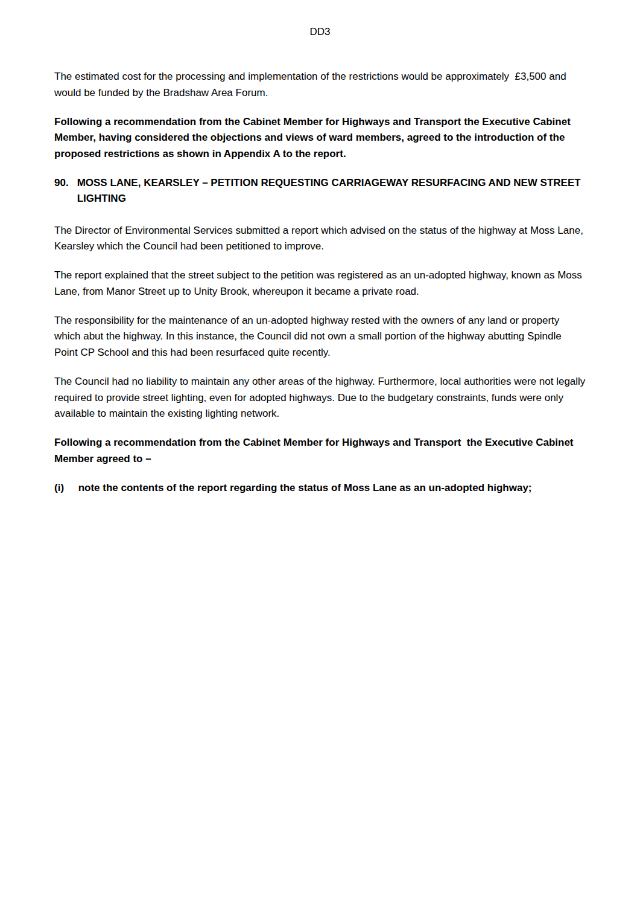DD3
The estimated cost for the processing and implementation of the restrictions would be approximately £3,500 and would be funded by the Bradshaw Area Forum.
Following a recommendation from the Cabinet Member for Highways and Transport the Executive Cabinet Member, having considered the objections and views of ward members, agreed to the introduction of the proposed restrictions as shown in Appendix A to the report.
90. Moss Lane, Kearsley – Petition Requesting Carriageway Resurfacing and New Street Lighting
The Director of Environmental Services submitted a report which advised on the status of the highway at Moss Lane, Kearsley which the Council had been petitioned to improve.
The report explained that the street subject to the petition was registered as an un-adopted highway, known as Moss Lane, from Manor Street up to Unity Brook, whereupon it became a private road.
The responsibility for the maintenance of an un-adopted highway rested with the owners of any land or property which abut the highway. In this instance, the Council did not own a small portion of the highway abutting Spindle Point CP School and this had been resurfaced quite recently.
The Council had no liability to maintain any other areas of the highway. Furthermore, local authorities were not legally required to provide street lighting, even for adopted highways. Due to the budgetary constraints, funds were only available to maintain the existing lighting network.
Following a recommendation from the Cabinet Member for Highways and Transport the Executive Cabinet Member agreed to –
(i) note the contents of the report regarding the status of Moss Lane as an un-adopted highway;